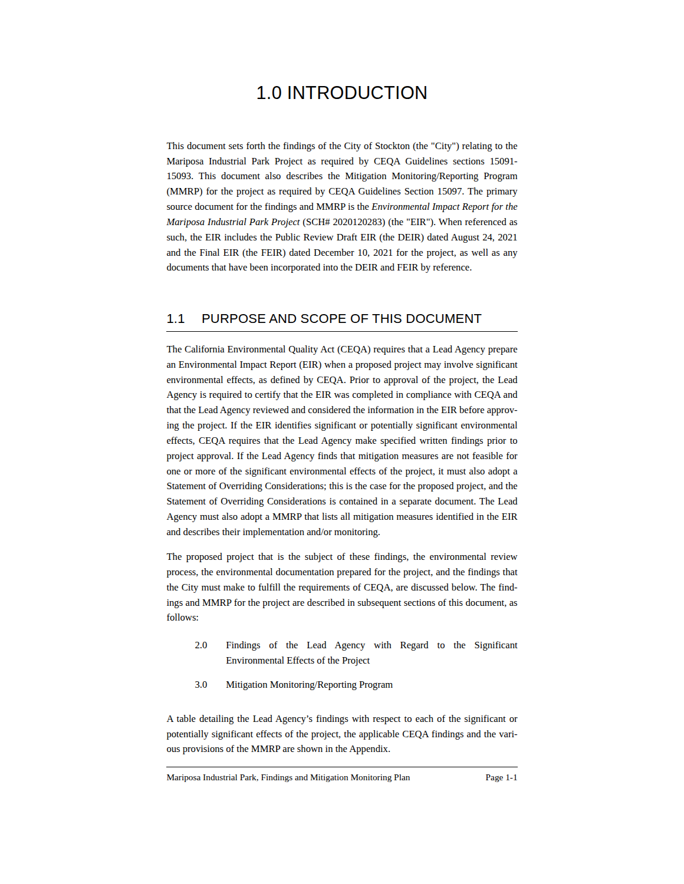1.0 INTRODUCTION
This document sets forth the findings of the City of Stockton (the "City") relating to the Mariposa Industrial Park Project as required by CEQA Guidelines sections 15091-15093. This document also describes the Mitigation Monitoring/Reporting Program (MMRP) for the project as required by CEQA Guidelines Section 15097. The primary source document for the findings and MMRP is the Environmental Impact Report for the Mariposa Industrial Park Project (SCH# 2020120283) (the "EIR"). When referenced as such, the EIR includes the Public Review Draft EIR (the DEIR) dated August 24, 2021 and the Final EIR (the FEIR) dated December 10, 2021 for the project, as well as any documents that have been incorporated into the DEIR and FEIR by reference.
1.1 PURPOSE AND SCOPE OF THIS DOCUMENT
The California Environmental Quality Act (CEQA) requires that a Lead Agency prepare an Environmental Impact Report (EIR) when a proposed project may involve significant environmental effects, as defined by CEQA. Prior to approval of the project, the Lead Agency is required to certify that the EIR was completed in compliance with CEQA and that the Lead Agency reviewed and considered the information in the EIR before approving the project. If the EIR identifies significant or potentially significant environmental effects, CEQA requires that the Lead Agency make specified written findings prior to project approval. If the Lead Agency finds that mitigation measures are not feasible for one or more of the significant environmental effects of the project, it must also adopt a Statement of Overriding Considerations; this is the case for the proposed project, and the Statement of Overriding Considerations is contained in a separate document. The Lead Agency must also adopt a MMRP that lists all mitigation measures identified in the EIR and describes their implementation and/or monitoring.
The proposed project that is the subject of these findings, the environmental review process, the environmental documentation prepared for the project, and the findings that the City must make to fulfill the requirements of CEQA, are discussed below. The findings and MMRP for the project are described in subsequent sections of this document, as follows:
2.0 Findings of the Lead Agency with Regard to the Significant Environmental Effects of the Project
3.0 Mitigation Monitoring/Reporting Program
A table detailing the Lead Agency’s findings with respect to each of the significant or potentially significant effects of the project, the applicable CEQA findings and the various provisions of the MMRP are shown in the Appendix.
Mariposa Industrial Park, Findings and Mitigation Monitoring Plan Page 1-1